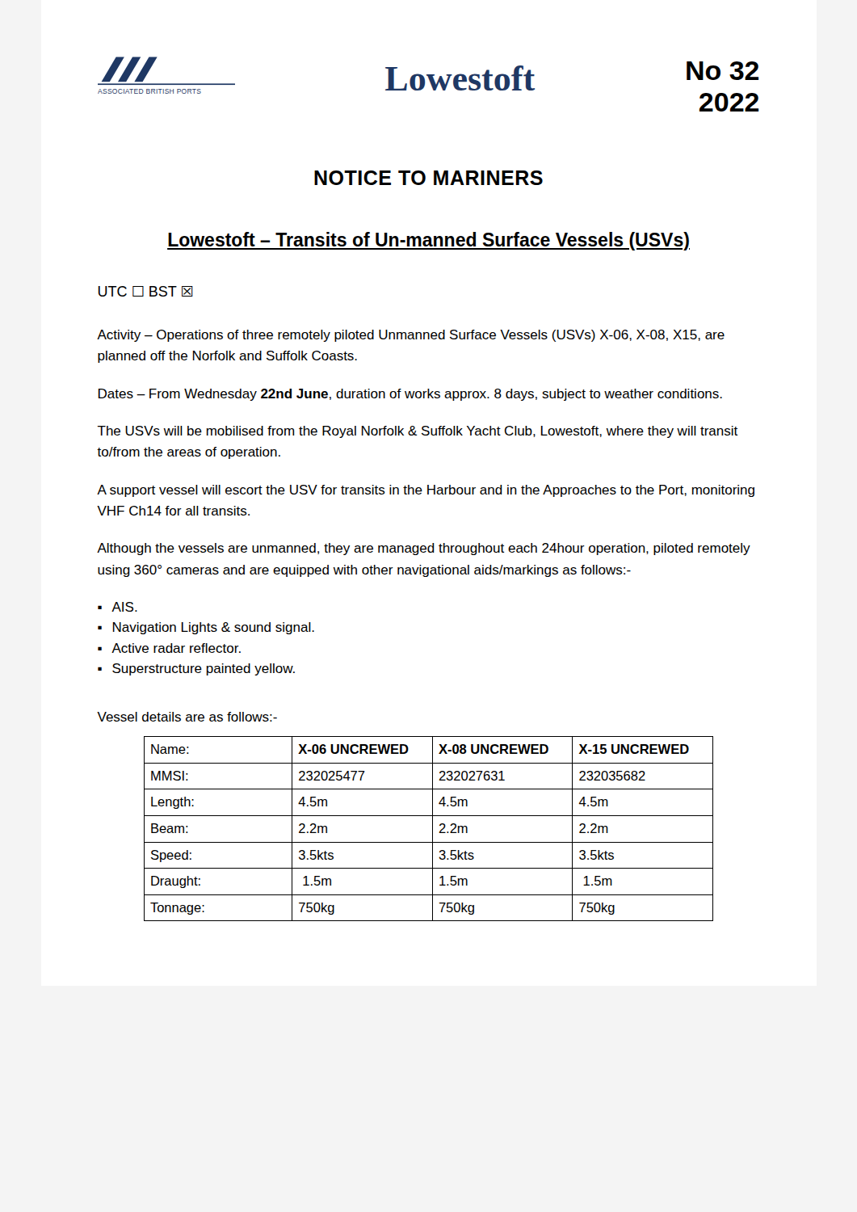ASSOCIATED BRITISH PORTS
Lowestoft
No 32
2022
NOTICE TO MARINERS
Lowestoft – Transits of Un-manned Surface Vessels (USVs)
UTC ☐ BST ☒
Activity – Operations of three remotely piloted Unmanned Surface Vessels (USVs) X-06, X-08, X15, are planned off the Norfolk and Suffolk Coasts.
Dates – From Wednesday 22nd June, duration of works approx. 8 days, subject to weather conditions.
The USVs will be mobilised from the Royal Norfolk & Suffolk Yacht Club, Lowestoft, where they will transit to/from the areas of operation.
A support vessel will escort the USV for transits in the Harbour and in the Approaches to the Port, monitoring VHF Ch14 for all transits.
Although the vessels are unmanned, they are managed throughout each 24hour operation, piloted remotely using 360° cameras and are equipped with other navigational aids/markings as follows:-
AIS.
Navigation Lights & sound signal.
Active radar reflector.
Superstructure painted yellow.
Vessel details are as follows:-
| Name: | X-06 UNCREWED | X-08 UNCREWED | X-15 UNCREWED |
| MMSI: | 232025477 | 232027631 | 232035682 |
| Length: | 4.5m | 4.5m | 4.5m |
| Beam: | 2.2m | 2.2m | 2.2m |
| Speed: | 3.5kts | 3.5kts | 3.5kts |
| Draught: | 1.5m | 1.5m | 1.5m |
| Tonnage: | 750kg | 750kg | 750kg |